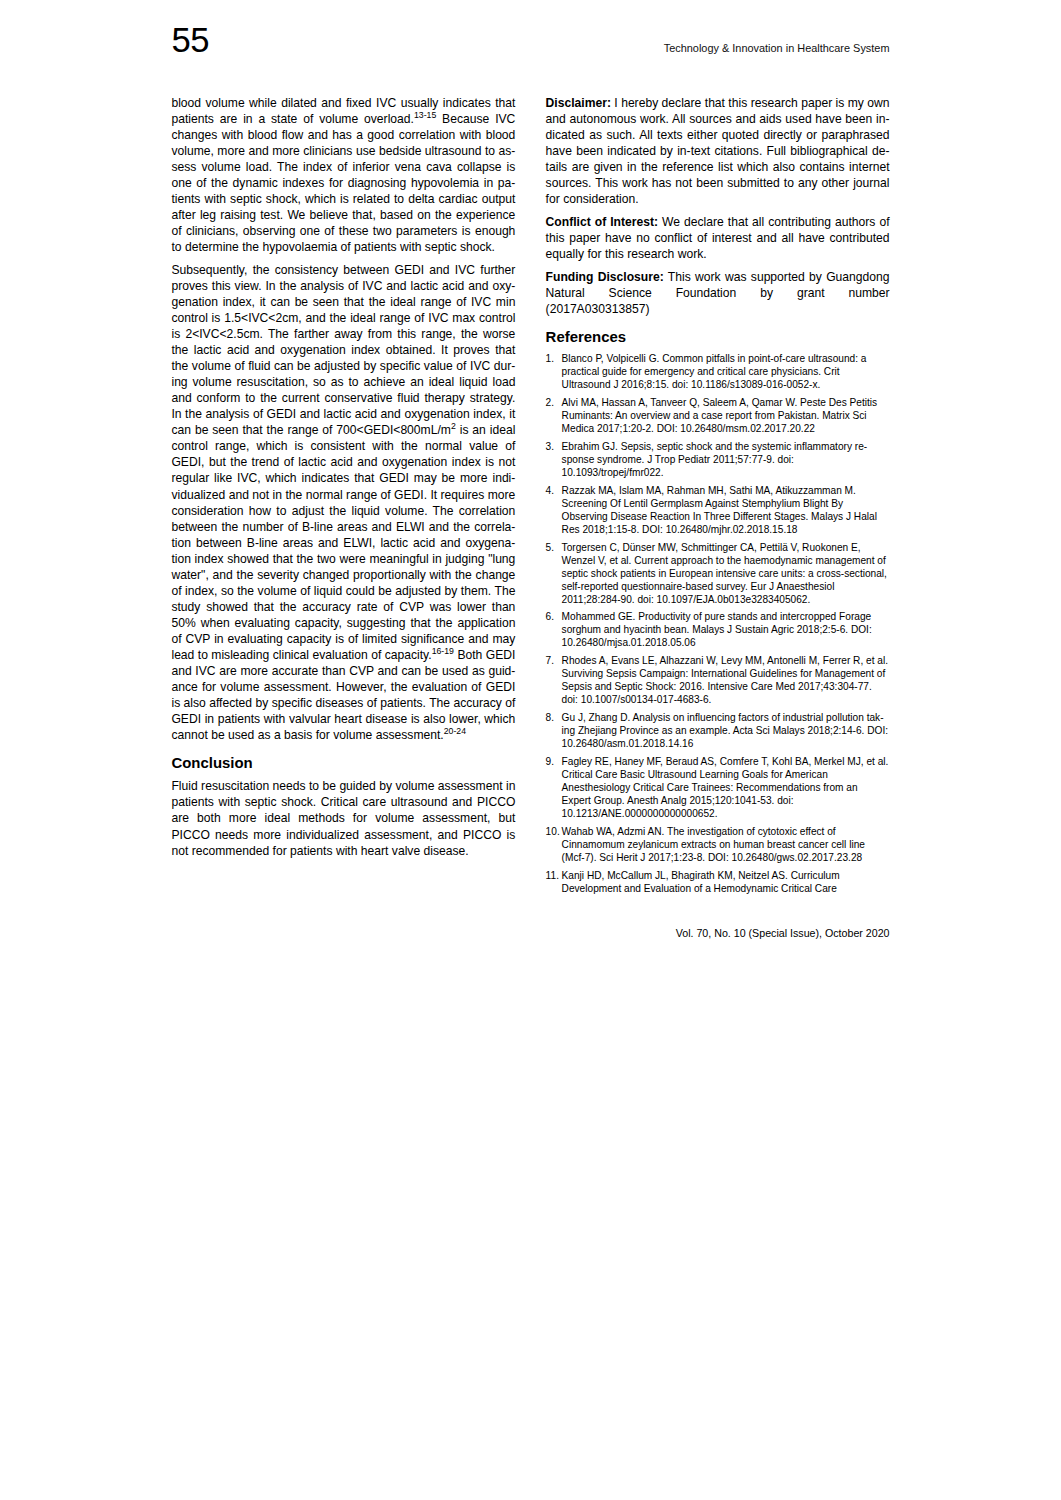55
Technology & Innovation in Healthcare System
blood volume while dilated and fixed IVC usually indicates that patients are in a state of volume overload.13-15 Because IVC changes with blood flow and has a good correlation with blood volume, more and more clinicians use bedside ultrasound to assess volume load. The index of inferior vena cava collapse is one of the dynamic indexes for diagnosing hypovolemia in patients with septic shock, which is related to delta cardiac output after leg raising test. We believe that, based on the experience of clinicians, observing one of these two parameters is enough to determine the hypovolaemia of patients with septic shock.
Subsequently, the consistency between GEDI and IVC further proves this view. In the analysis of IVC and lactic acid and oxygenation index, it can be seen that the ideal range of IVC min control is 1.5<IVC<2cm, and the ideal range of IVC max control is 2<IVC<2.5cm. The farther away from this range, the worse the lactic acid and oxygenation index obtained. It proves that the volume of fluid can be adjusted by specific value of IVC during volume resuscitation, so as to achieve an ideal liquid load and conform to the current conservative fluid therapy strategy. In the analysis of GEDI and lactic acid and oxygenation index, it can be seen that the range of 700<GEDI<800mL/m2 is an ideal control range, which is consistent with the normal value of GEDI, but the trend of lactic acid and oxygenation index is not regular like IVC, which indicates that GEDI may be more individualized and not in the normal range of GEDI. It requires more consideration how to adjust the liquid volume. The correlation between the number of B-line areas and ELWI and the correlation between B-line areas and ELWI, lactic acid and oxygenation index showed that the two were meaningful in judging "lung water", and the severity changed proportionally with the change of index, so the volume of liquid could be adjusted by them. The study showed that the accuracy rate of CVP was lower than 50% when evaluating capacity, suggesting that the application of CVP in evaluating capacity is of limited significance and may lead to misleading clinical evaluation of capacity.16-19 Both GEDI and IVC are more accurate than CVP and can be used as guidance for volume assessment. However, the evaluation of GEDI is also affected by specific diseases of patients. The accuracy of GEDI in patients with valvular heart disease is also lower, which cannot be used as a basis for volume assessment.20-24
Conclusion
Fluid resuscitation needs to be guided by volume assessment in patients with septic shock. Critical care ultrasound and PICCO are both more ideal methods for volume assessment, but PICCO needs more individualized assessment, and PICCO is not recommended for patients with heart valve disease.
Disclaimer: I hereby declare that this research paper is my own and autonomous work. All sources and aids used have been indicated as such. All texts either quoted directly or paraphrased have been indicated by in-text citations. Full bibliographical details are given in the reference list which also contains internet sources. This work has not been submitted to any other journal for consideration.
Conflict of Interest: We declare that all contributing authors of this paper have no conflict of interest and all have contributed equally for this research work.
Funding Disclosure: This work was supported by Guangdong Natural Science Foundation by grant number (2017A030313857)
References
Blanco P, Volpicelli G. Common pitfalls in point-of-care ultrasound: a practical guide for emergency and critical care physicians. Crit Ultrasound J 2016;8:15. doi: 10.1186/s13089-016-0052-x.
Alvi MA, Hassan A, Tanveer Q, Saleem A, Qamar W. Peste Des Petitis Ruminants: An overview and a case report from Pakistan. Matrix Sci Medica 2017;1:20-2. DOI: 10.26480/msm.02.2017.20.22
Ebrahim GJ. Sepsis, septic shock and the systemic inflammatory response syndrome. J Trop Pediatr 2011;57:77-9. doi: 10.1093/tropej/fmr022.
Razzak MA, Islam MA, Rahman MH, Sathi MA, Atikuzzamman M. Screening Of Lentil Germplasm Against Stemphylium Blight By Observing Disease Reaction In Three Different Stages. Malays J Halal Res 2018;1:15-8. DOI: 10.26480/mjhr.02.2018.15.18
Torgersen C, Dünser MW, Schmittinger CA, Pettilä V, Ruokonen E, Wenzel V, et al. Current approach to the haemodynamic management of septic shock patients in European intensive care units: a cross-sectional, self-reported questionnaire-based survey. Eur J Anaesthesiol 2011;28:284-90. doi: 10.1097/EJA.0b013e3283405062.
Mohammed GE. Productivity of pure stands and intercropped Forage sorghum and hyacinth bean. Malays J Sustain Agric 2018;2:5-6. DOI: 10.26480/mjsa.01.2018.05.06
Rhodes A, Evans LE, Alhazzani W, Levy MM, Antonelli M, Ferrer R, et al. Surviving Sepsis Campaign: International Guidelines for Management of Sepsis and Septic Shock: 2016. Intensive Care Med 2017;43:304-77. doi: 10.1007/s00134-017-4683-6.
Gu J, Zhang D. Analysis on influencing factors of industrial pollution taking Zhejiang Province as an example. Acta Sci Malays 2018;2:14-6. DOI: 10.26480/asm.01.2018.14.16
Fagley RE, Haney MF, Beraud AS, Comfere T, Kohl BA, Merkel MJ, et al. Critical Care Basic Ultrasound Learning Goals for American Anesthesiology Critical Care Trainees: Recommendations from an Expert Group. Anesth Analg 2015;120:1041-53. doi: 10.1213/ANE.0000000000000652.
Wahab WA, Adzmi AN. The investigation of cytotoxic effect of Cinnamomum zeylanicum extracts on human breast cancer cell line (Mcf-7). Sci Herit J 2017;1:23-8. DOI: 10.26480/gws.02.2017.23.28
Kanji HD, McCallum JL, Bhagirath KM, Neitzel AS. Curriculum Development and Evaluation of a Hemodynamic Critical Care
Vol. 70, No. 10 (Special Issue), October 2020